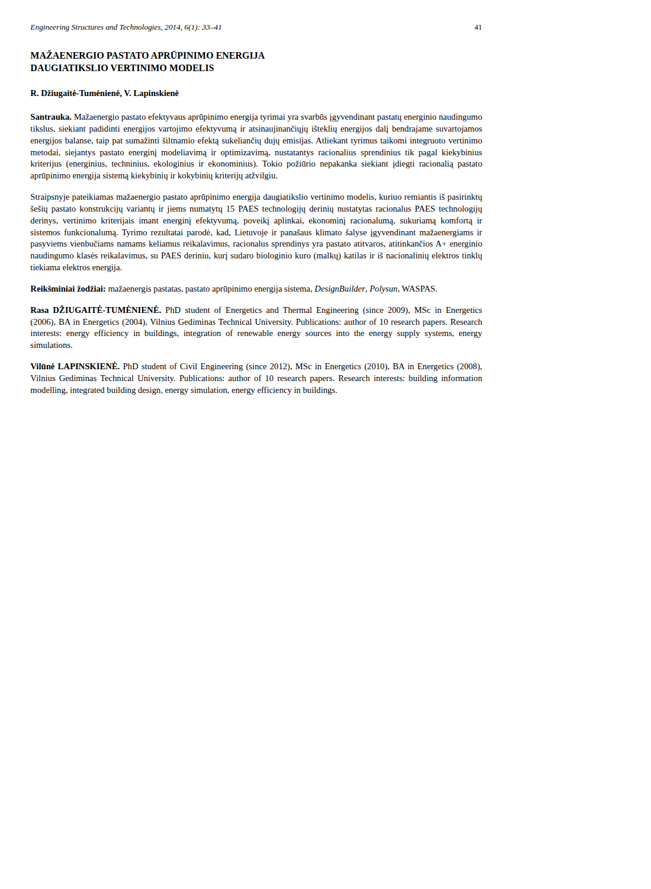Engineering Structures and Technologies, 2014, 6(1): 33–41 41
Mažaenergio pastato aprūpinimo energija
daugiatikslio vertinimo modelis
R. Džiugaitė-Tumėnienė, V. Lapinskienė
Santrauka. Mažaenergio pastato efektyvaus aprūpinimo energija tyrimai yra svarbūs įgyvendinant pastatų energinio naudingumo tikslus, siekiant padidinti energijos vartojimo efektyvumą ir atsinaujinančiųjų išteklių energijos dalį bendrajame suvartojamos energijos balanse, taip pat sumažinti šiltnamio efektą sukeliančių dujų emisijas. Atliekant tyrimus taikomi integruoto vertinimo metodai, siejantys pastato energinį modeliavimą ir optimizavimą, nustatantys racionalius sprendinius tik pagal kiekybinius kriterijus (energinius, techninius, ekologinius ir ekonominius). Tokio požiūrio nepakanka siekiant įdiegti racionalią pastato aprūpinimo energija sistemą kiekybinių ir kokybinių kriterijų atžvilgiu.
Straipsnyje pateikiamas mažaenergio pastato aprūpinimo energija daugiatikslio vertinimo modelis, kuriuo remiantis iš pasirinktų šešių pastato konstrukcijų variantų ir jiems numatytų 15 PAES technologijų derinių nustatytas racionalus PAES technologijų derinys, vertinimo kriterijais imant energinį efektyvumą, poveikį aplinkai, ekonominį racionalumą, sukuriamą komfortą ir sistemos funkcionalumą. Tyrimo rezultatai parodė, kad, Lietuvoje ir panašaus klimato šalyse įgyvendinant mažaenergiams ir pasyviems vienbučiams namams keliamus reikalavimus, racionalus sprendinys yra pastato atitvaros, atitinkančios A+ energinio naudingumo klasės reikalavimus, su PAES deriniu, kurį sudaro biologinio kuro (malkų) katilas ir iš nacionalinių elektros tinklų tiekiama elektros energija.
Reikšminiai žodžiai: mažaenergis pastatas, pastato aprūpinimo energija sistema, DesignBuilder, Polysun, WASPAS.
Rasa DŽIUGAITĖ-TUMĖNIENĖ. PhD student of Energetics and Thermal Engineering (since 2009), MSc in Energetics (2006), BA in Energetics (2004), Vilnius Gediminas Technical University. Publications: author of 10 research papers. Research interests: energy efficiency in buildings, integration of renewable energy sources into the energy supply systems, energy simulations.
Vilūnė LAPINSKIENĖ. PhD student of Civil Engineering (since 2012), MSc in Energetics (2010), BA in Energetics (2008), Vilnius Gediminas Technical University. Publications: author of 10 research papers. Research interests: building information modelling, integrated building design, energy simulation, energy efficiency in buildings.